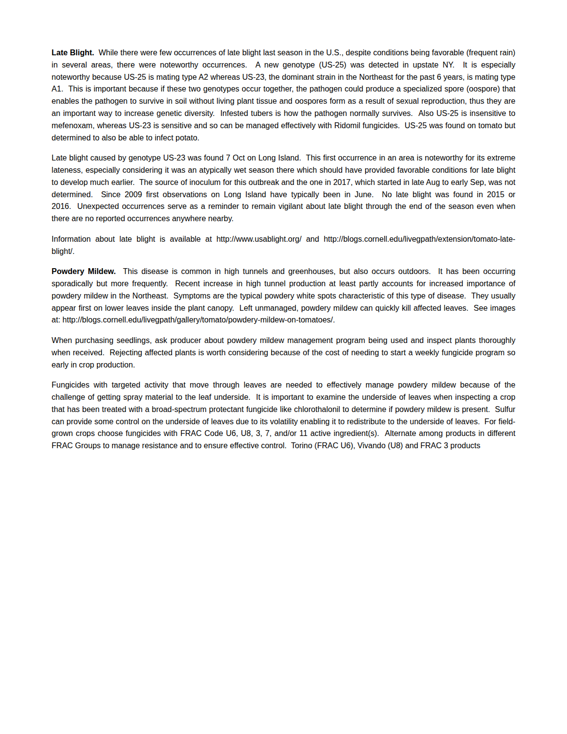Late Blight. While there were few occurrences of late blight last season in the U.S., despite conditions being favorable (frequent rain) in several areas, there were noteworthy occurrences. A new genotype (US-25) was detected in upstate NY. It is especially noteworthy because US-25 is mating type A2 whereas US-23, the dominant strain in the Northeast for the past 6 years, is mating type A1. This is important because if these two genotypes occur together, the pathogen could produce a specialized spore (oospore) that enables the pathogen to survive in soil without living plant tissue and oospores form as a result of sexual reproduction, thus they are an important way to increase genetic diversity. Infested tubers is how the pathogen normally survives. Also US-25 is insensitive to mefenoxam, whereas US-23 is sensitive and so can be managed effectively with Ridomil fungicides. US-25 was found on tomato but determined to also be able to infect potato.
Late blight caused by genotype US-23 was found 7 Oct on Long Island. This first occurrence in an area is noteworthy for its extreme lateness, especially considering it was an atypically wet season there which should have provided favorable conditions for late blight to develop much earlier. The source of inoculum for this outbreak and the one in 2017, which started in late Aug to early Sep, was not determined. Since 2009 first observations on Long Island have typically been in June. No late blight was found in 2015 or 2016. Unexpected occurrences serve as a reminder to remain vigilant about late blight through the end of the season even when there are no reported occurrences anywhere nearby.
Information about late blight is available at http://www.usablight.org/ and http://blogs.cornell.edu/livegpath/extension/tomato-late-blight/.
Powdery Mildew. This disease is common in high tunnels and greenhouses, but also occurs outdoors. It has been occurring sporadically but more frequently. Recent increase in high tunnel production at least partly accounts for increased importance of powdery mildew in the Northeast. Symptoms are the typical powdery white spots characteristic of this type of disease. They usually appear first on lower leaves inside the plant canopy. Left unmanaged, powdery mildew can quickly kill affected leaves. See images at: http://blogs.cornell.edu/livegpath/gallery/tomato/powdery-mildew-on-tomatoes/.
When purchasing seedlings, ask producer about powdery mildew management program being used and inspect plants thoroughly when received. Rejecting affected plants is worth considering because of the cost of needing to start a weekly fungicide program so early in crop production.
Fungicides with targeted activity that move through leaves are needed to effectively manage powdery mildew because of the challenge of getting spray material to the leaf underside. It is important to examine the underside of leaves when inspecting a crop that has been treated with a broad-spectrum protectant fungicide like chlorothalonil to determine if powdery mildew is present. Sulfur can provide some control on the underside of leaves due to its volatility enabling it to redistribute to the underside of leaves. For field-grown crops choose fungicides with FRAC Code U6, U8, 3, 7, and/or 11 active ingredient(s). Alternate among products in different FRAC Groups to manage resistance and to ensure effective control. Torino (FRAC U6), Vivando (U8) and FRAC 3 products